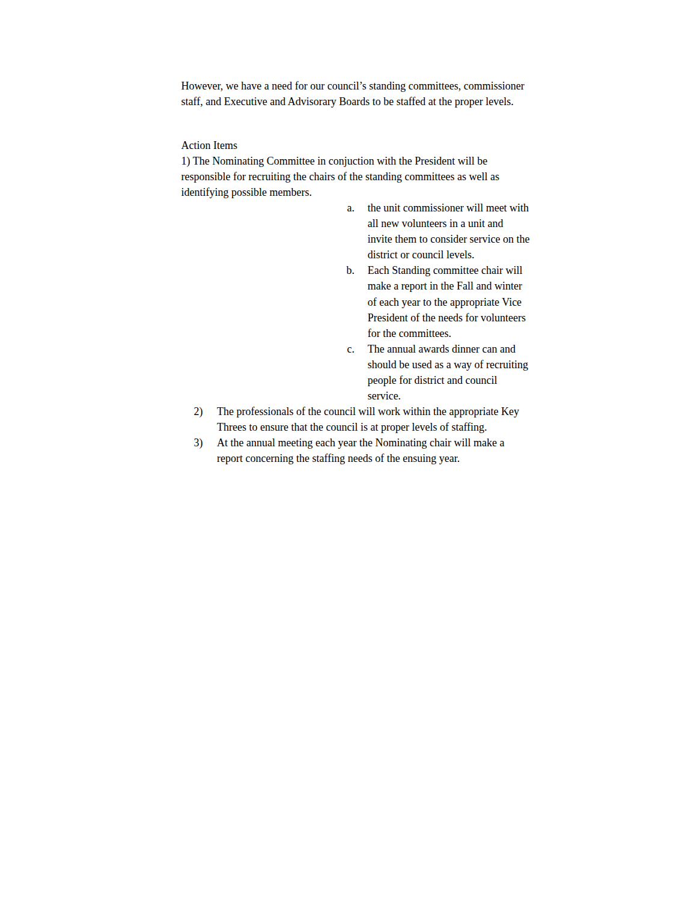However, we have a need for our council’s standing committees, commissioner staff, and Executive and Advisorary Boards to be staffed at the proper levels.
Action Items
1) The Nominating Committee in conjuction with the President will be responsible for recruiting the chairs of the standing committees as well as identifying possible members.
the unit commissioner will meet with all new volunteers in a unit and invite them to consider service on the district or council levels.
Each Standing committee chair will make a report in the Fall and winter of each year to the appropriate Vice President of the needs for volunteers for the committees.
The annual awards dinner can and should be used as a way of recruiting people for district and council service.
The professionals of the council will work within the appropriate Key Threes to ensure that the council is at proper levels of staffing.
At the annual meeting each year the Nominating chair will make a report concerning the staffing needs of the ensuing year.